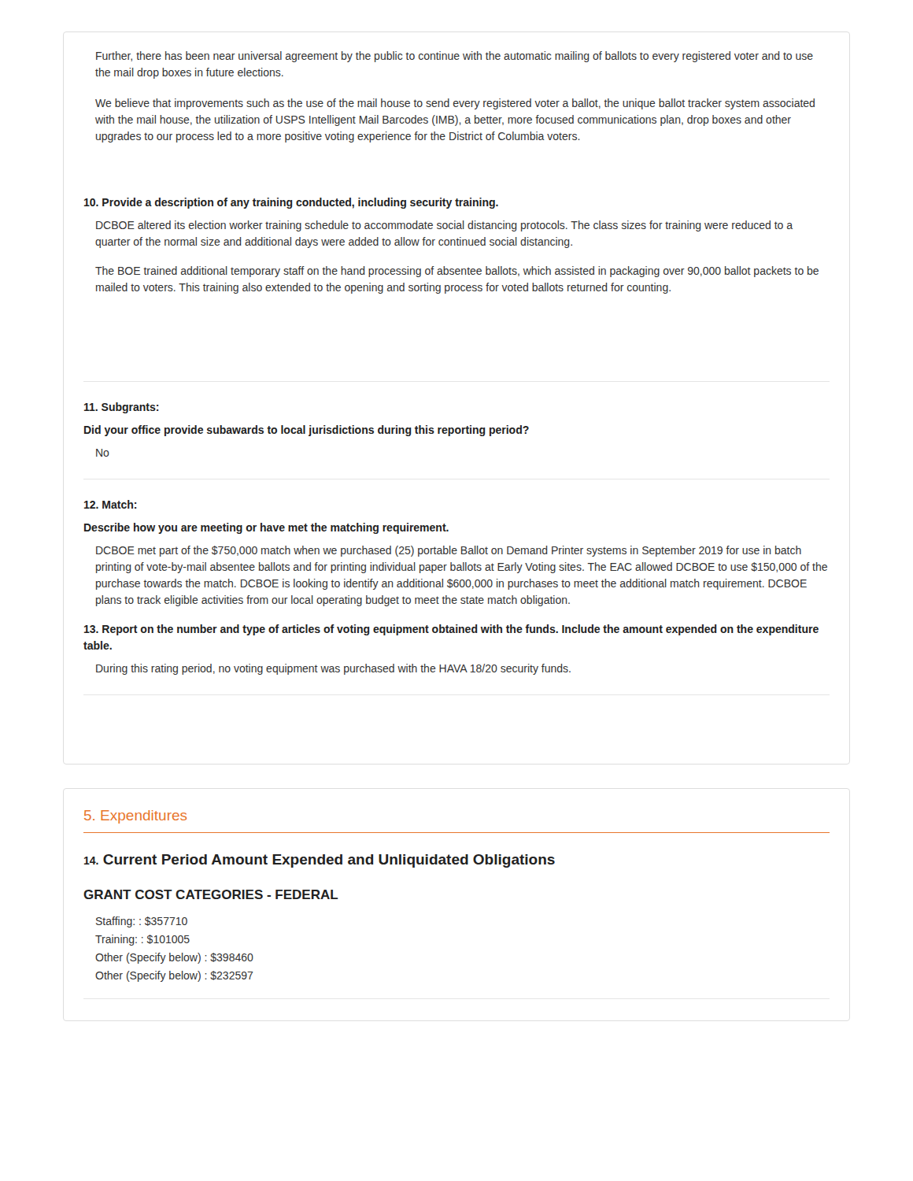Further, there has been near universal agreement by the public to continue with the automatic mailing of ballots to every registered voter and to use the mail drop boxes in future elections.
We believe that improvements such as the use of the mail house to send every registered voter a ballot, the unique ballot tracker system associated with the mail house, the utilization of USPS Intelligent Mail Barcodes (IMB), a better, more focused communications plan, drop boxes and other upgrades to our process led to a more positive voting experience for the District of Columbia voters.
10. Provide a description of any training conducted, including security training.
DCBOE altered its election worker training schedule to accommodate social distancing protocols. The class sizes for training were reduced to a quarter of the normal size and additional days were added to allow for continued social distancing.
The BOE trained additional temporary staff on the hand processing of absentee ballots, which assisted in packaging over 90,000 ballot packets to be mailed to voters. This training also extended to the opening and sorting process for voted ballots returned for counting.
11. Subgrants:
Did your office provide subawards to local jurisdictions during this reporting period?
No
12. Match:
Describe how you are meeting or have met the matching requirement.
DCBOE met part of the $750,000 match when we purchased (25) portable Ballot on Demand Printer systems in September 2019 for use in batch printing of vote-by-mail absentee ballots and for printing individual paper ballots at Early Voting sites. The EAC allowed DCBOE to use $150,000 of the purchase towards the match. DCBOE is looking to identify an additional $600,000 in purchases to meet the additional match requirement. DCBOE plans to track eligible activities from our local operating budget to meet the state match obligation.
13. Report on the number and type of articles of voting equipment obtained with the funds. Include the amount expended on the expenditure table.
During this rating period, no voting equipment was purchased with the HAVA 18/20 security funds.
5. Expenditures
14. Current Period Amount Expended and Unliquidated Obligations
GRANT COST CATEGORIES - FEDERAL
Staffing: : $357710
Training: : $101005
Other (Specify below) : $398460
Other (Specify below) : $232597